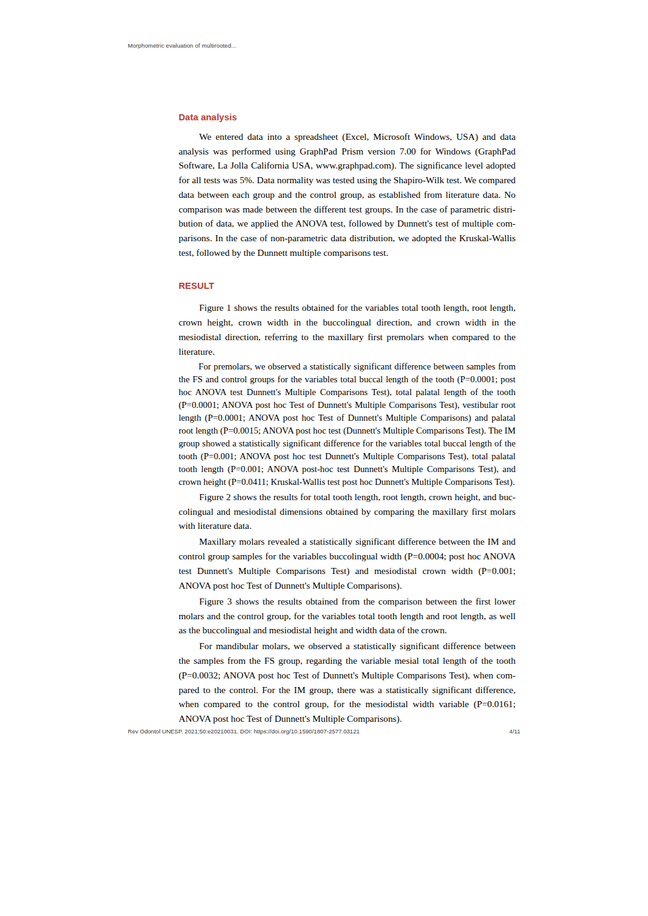Morphometric evaluation of multirooted...
Data analysis
We entered data into a spreadsheet (Excel, Microsoft Windows, USA) and data analysis was performed using GraphPad Prism version 7.00 for Windows (GraphPad Software, La Jolla California USA, www.graphpad.com). The significance level adopted for all tests was 5%. Data normality was tested using the Shapiro-Wilk test. We compared data between each group and the control group, as established from literature data. No comparison was made between the different test groups. In the case of parametric distribution of data, we applied the ANOVA test, followed by Dunnett's test of multiple comparisons. In the case of non-parametric data distribution, we adopted the Kruskal-Wallis test, followed by the Dunnett multiple comparisons test.
RESULT
Figure 1 shows the results obtained for the variables total tooth length, root length, crown height, crown width in the buccolingual direction, and crown width in the mesiodistal direction, referring to the maxillary first premolars when compared to the literature.
For premolars, we observed a statistically significant difference between samples from the FS and control groups for the variables total buccal length of the tooth (P=0.0001; post hoc ANOVA test Dunnett's Multiple Comparisons Test), total palatal length of the tooth (P=0.0001; ANOVA post hoc Test of Dunnett's Multiple Comparisons Test), vestibular root length (P=0.0001; ANOVA post hoc Test of Dunnett's Multiple Comparisons) and palatal root length (P=0.0015; ANOVA post hoc test (Dunnett's Multiple Comparisons Test). The IM group showed a statistically significant difference for the variables total buccal length of the tooth (P=0.001; ANOVA post hoc test Dunnett's Multiple Comparisons Test), total palatal tooth length (P=0.001; ANOVA post-hoc test Dunnett's Multiple Comparisons Test), and crown height (P=0.0411; Kruskal-Wallis test post hoc Dunnett's Multiple Comparisons Test).
Figure 2 shows the results for total tooth length, root length, crown height, and buccolingual and mesiodistal dimensions obtained by comparing the maxillary first molars with literature data.
Maxillary molars revealed a statistically significant difference between the IM and control group samples for the variables buccolingual width (P=0.0004; post hoc ANOVA test Dunnett's Multiple Comparisons Test) and mesiodistal crown width (P=0.001; ANOVA post hoc Test of Dunnett's Multiple Comparisons).
Figure 3 shows the results obtained from the comparison between the first lower molars and the control group, for the variables total tooth length and root length, as well as the buccolingual and mesiodistal height and width data of the crown.
For mandibular molars, we observed a statistically significant difference between the samples from the FS group, regarding the variable mesial total length of the tooth (P=0.0032; ANOVA post hoc Test of Dunnett's Multiple Comparisons Test), when compared to the control. For the IM group, there was a statistically significant difference, when compared to the control group, for the mesiodistal width variable (P=0.0161; ANOVA post hoc Test of Dunnett's Multiple Comparisons).
Rev Odontol UNESP. 2021;50:e20210031. DOI: https://doi.org/10.1590/1807-2577.03121
4/11